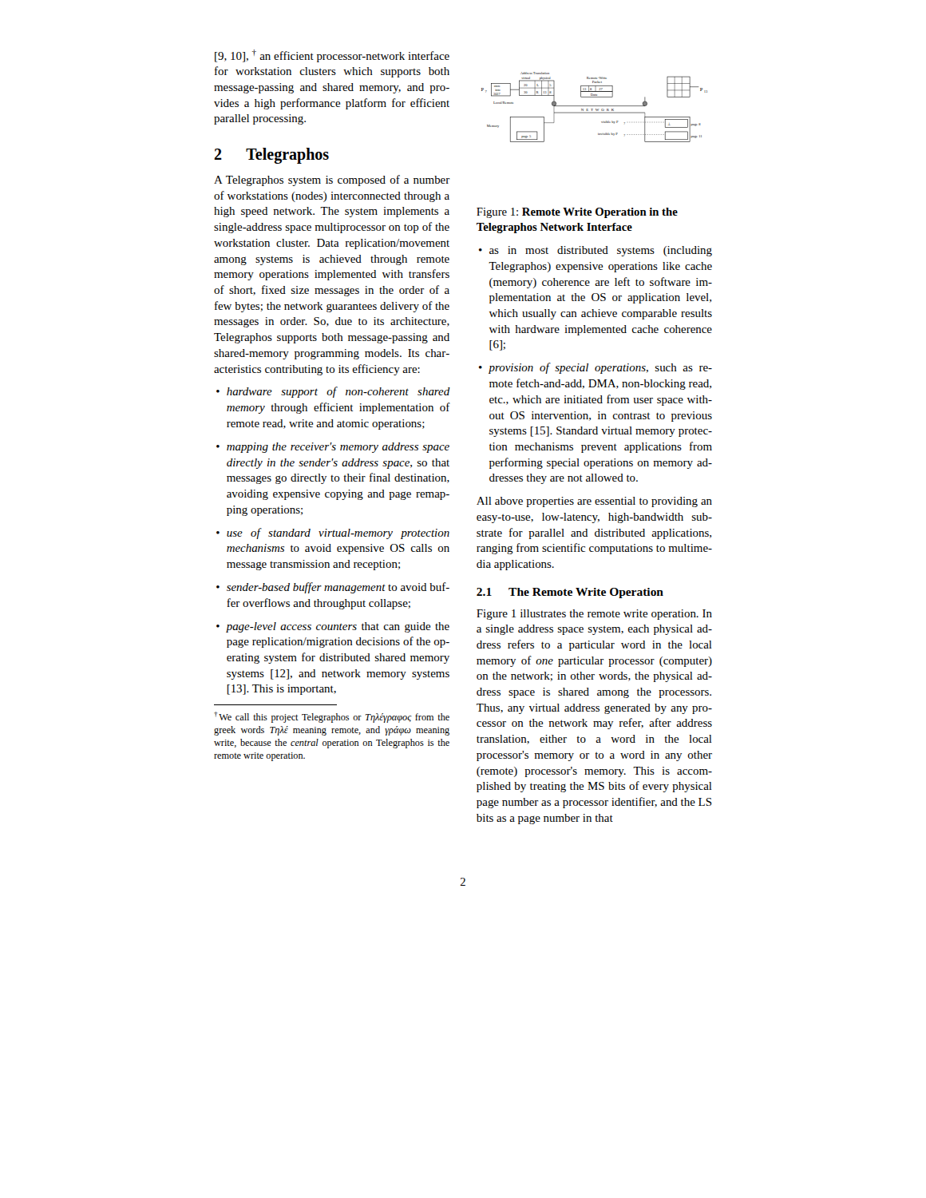[9, 10], † an efficient processor-network interface for workstation clusters which supports both message-passing and shared memory, and provides a high performance platform for efficient parallel processing.
2 Telegraphos
A Telegraphos system is composed of a number of workstations (nodes) interconnected through a high speed network. The system implements a single-address space multiprocessor on top of the workstation cluster. Data replication/movement among systems is achieved through remote memory operations implemented with transfers of short, fixed size messages in the order of a few bytes; the network guarantees delivery of the messages in order. So, due to its architecture, Telegraphos supports both message-passing and shared-memory programming models. Its characteristics contributing to its efficiency are:
hardware support of non-coherent shared memory through efficient implementation of remote read, write and atomic operations;
mapping the receiver's memory address space directly in the sender's address space, so that messages go directly to their final destination, avoiding expensive copying and page remapping operations;
use of standard virtual-memory protection mechanisms to avoid expensive OS calls on message transmission and reception;
sender-based buffer management to avoid buffer overflows and throughput collapse;
page-level access counters that can guide the page replication/migration decisions of the operating system for distributed shared memory systems [12], and network memory systems [13]. This is important,
†We call this project Telegraphos or Tηλέγραφος from the greek words Tηλέ meaning remote, and γράφω meaning write, because the central operation on Telegraphos is the remote write operation.
Address Translation virtual physical 20 L 5 30 R 13 8 P 7 store into 3027 Remote-Write Packet 13 8 27 Data P 13 Local/Remote N E T W O R K Memory page 5 ⊥ page 8 page 11 visible by P 7 invisible by P 7
Figure 1: Remote Write Operation in the Telegraphos Network Interface
as in most distributed systems (including Telegraphos) expensive operations like cache (memory) coherence are left to software implementation at the OS or application level, which usually can achieve comparable results with hardware implemented cache coherence [6];
provision of special operations, such as remote fetch-and-add, DMA, non-blocking read, etc., which are initiated from user space without OS intervention, in contrast to previous systems [15]. Standard virtual memory protection mechanisms prevent applications from performing special operations on memory addresses they are not allowed to.
All above properties are essential to providing an easy-to-use, low-latency, high-bandwidth substrate for parallel and distributed applications, ranging from scientific computations to multimedia applications.
2.1 The Remote Write Operation
Figure 1 illustrates the remote write operation. In a single address space system, each physical address refers to a particular word in the local memory of one particular processor (computer) on the network; in other words, the physical address space is shared among the processors. Thus, any virtual address generated by any processor on the network may refer, after address translation, either to a word in the local processor's memory or to a word in any other (remote) processor's memory. This is accomplished by treating the MS bits of every physical page number as a processor identifier, and the LS bits as a page number in that
2